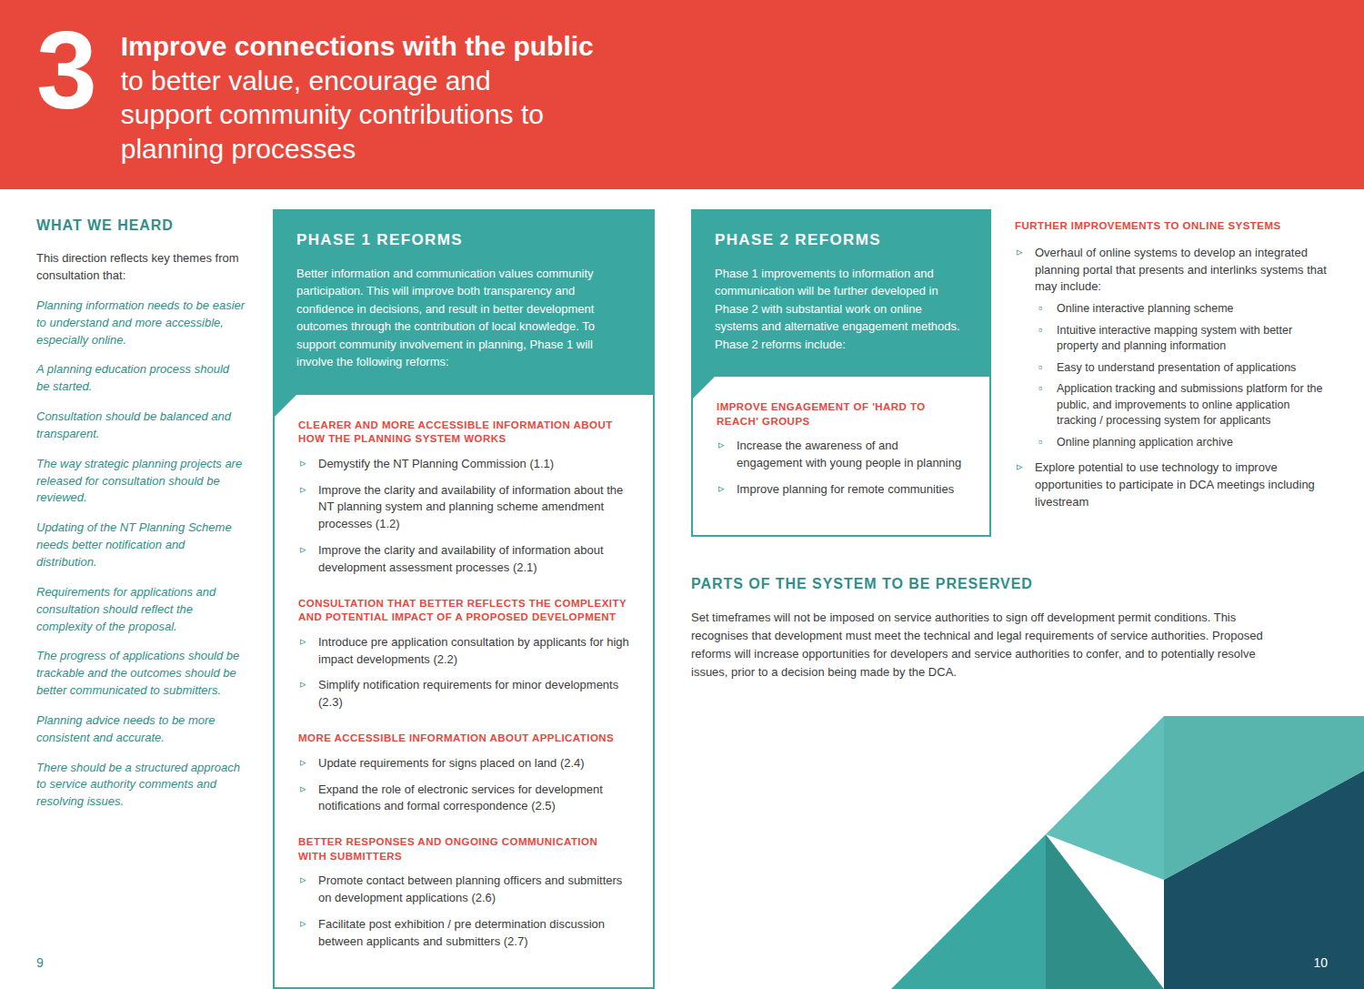3
Improve connections with the public
to better value, encourage and
support community contributions to
planning processes
What we heard
This direction reflects key themes from consultation that:
Planning information needs to be easier to understand and more accessible, especially online.
A planning education process should be started.
Consultation should be balanced and transparent.
The way strategic planning projects are released for consultation should be reviewed.
Updating of the NT Planning Scheme needs better notification and distribution.
Requirements for applications and consultation should reflect the complexity of the proposal.
The progress of applications should be trackable and the outcomes should be better communicated to submitters.
Planning advice needs to be more consistent and accurate.
There should be a structured approach to service authority comments and resolving issues.
Phase 1 reforms
Better information and communication values community participation. This will improve both transparency and confidence in decisions, and result in better development outcomes through the contribution of local knowledge. To support community involvement in planning, Phase 1 will involve the following reforms:
Clearer and more accessible information about how the planning system works
Demystify the NT Planning Commission (1.1)
Improve the clarity and availability of information about the NT planning system and planning scheme amendment processes (1.2)
Improve the clarity and availability of information about development assessment processes (2.1)
Consultation that better reflects the complexity and potential impact of a proposed development
Introduce pre application consultation by applicants for high impact developments (2.2)
Simplify notification requirements for minor developments (2.3)
More accessible information about applications
Update requirements for signs placed on land (2.4)
Expand the role of electronic services for development notifications and formal correspondence (2.5)
Better responses and ongoing communication with submitters
Promote contact between planning officers and submitters on development applications (2.6)
Facilitate post exhibition / pre determination discussion between applicants and submitters (2.7)
Phase 2 reforms
Phase 1 improvements to information and communication will be further developed in Phase 2 with substantial work on online systems and alternative engagement methods. Phase 2 reforms include:
Improve engagement of 'hard to reach' groups
Increase the awareness of and engagement with young people in planning
Improve planning for remote communities
Further improvements to online systems
Overhaul of online systems to develop an integrated planning portal that presents and interlinks systems that may include:
Online interactive planning scheme
Intuitive interactive mapping system with better property and planning information
Easy to understand presentation of applications
Application tracking and submissions platform for the public, and improvements to online application tracking / processing system for applicants
Online planning application archive
Explore potential to use technology to improve opportunities to participate in DCA meetings including livestream
Parts of the system to be preserved
Set timeframes will not be imposed on service authorities to sign off development permit conditions. This recognises that development must meet the technical and legal requirements of service authorities. Proposed reforms will increase opportunities for developers and service authorities to confer, and to potentially resolve issues, prior to a decision being made by the DCA.
9
10